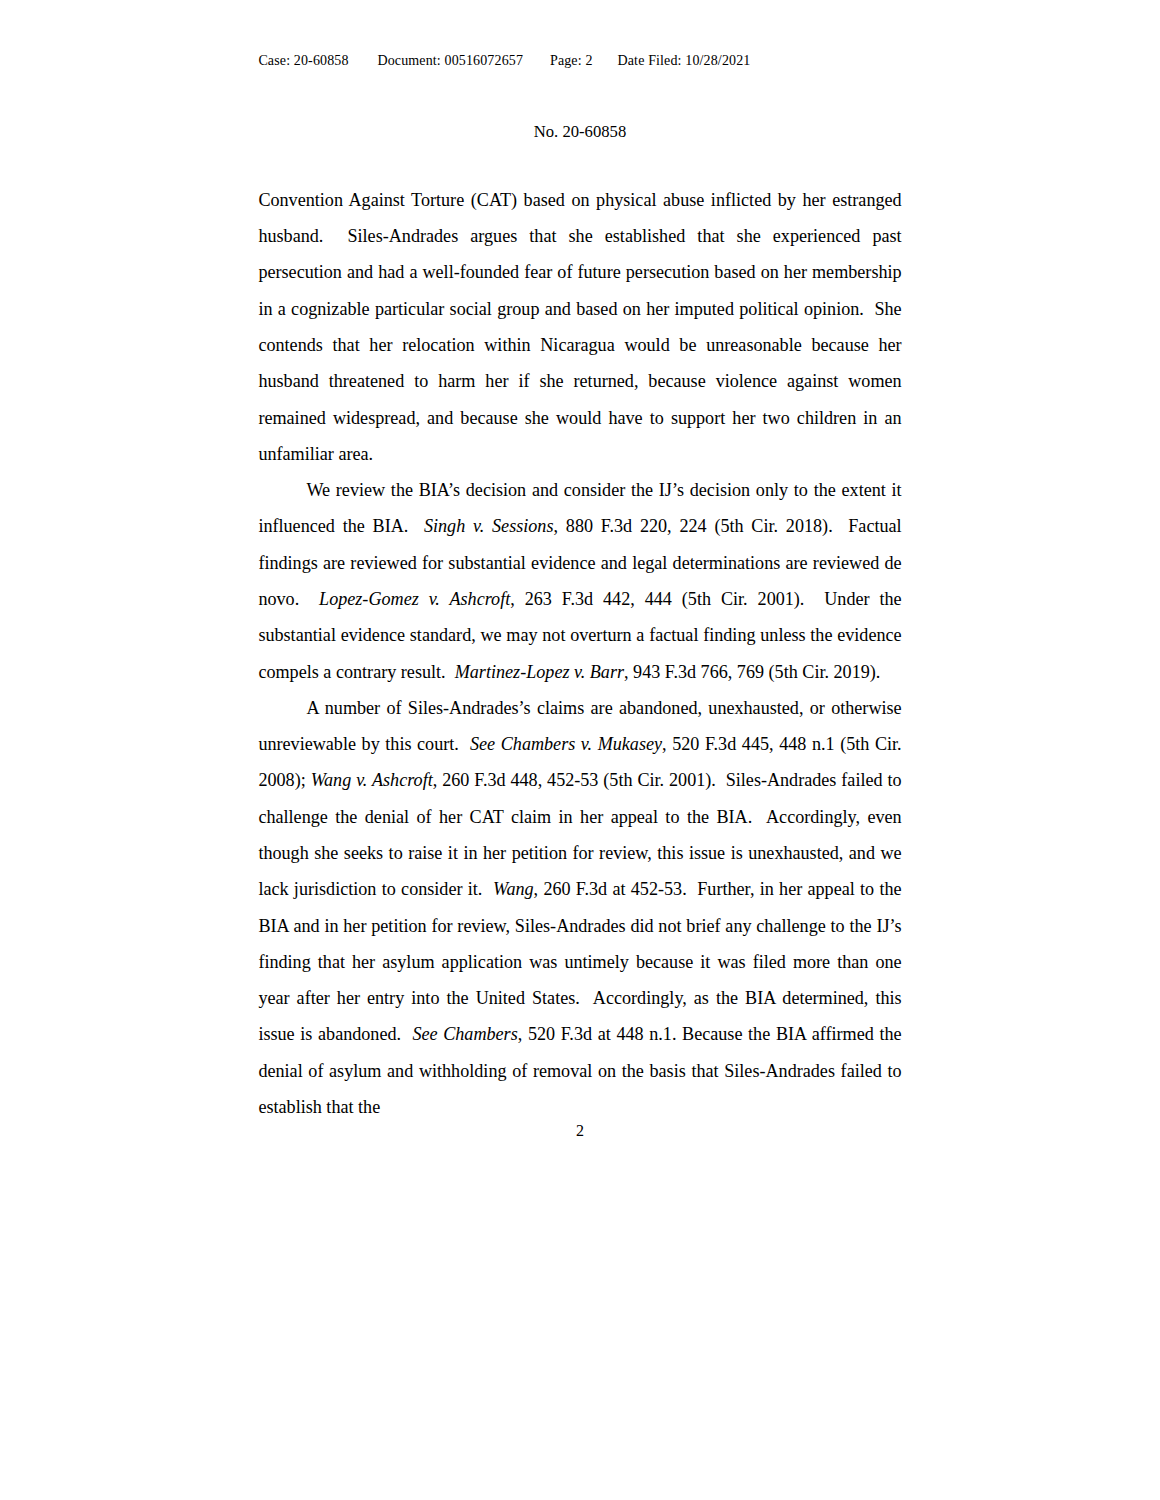Case: 20-60858 Document: 00516072657 Page: 2 Date Filed: 10/28/2021
No. 20-60858
Convention Against Torture (CAT) based on physical abuse inflicted by her estranged husband. Siles-Andrades argues that she established that she experienced past persecution and had a well-founded fear of future persecution based on her membership in a cognizable particular social group and based on her imputed political opinion. She contends that her relocation within Nicaragua would be unreasonable because her husband threatened to harm her if she returned, because violence against women remained widespread, and because she would have to support her two children in an unfamiliar area.
We review the BIA’s decision and consider the IJ’s decision only to the extent it influenced the BIA. Singh v. Sessions, 880 F.3d 220, 224 (5th Cir. 2018). Factual findings are reviewed for substantial evidence and legal determinations are reviewed de novo. Lopez-Gomez v. Ashcroft, 263 F.3d 442, 444 (5th Cir. 2001). Under the substantial evidence standard, we may not overturn a factual finding unless the evidence compels a contrary result. Martinez-Lopez v. Barr, 943 F.3d 766, 769 (5th Cir. 2019).
A number of Siles-Andrades’s claims are abandoned, unexhausted, or otherwise unreviewable by this court. See Chambers v. Mukasey, 520 F.3d 445, 448 n.1 (5th Cir. 2008); Wang v. Ashcroft, 260 F.3d 448, 452-53 (5th Cir. 2001). Siles-Andrades failed to challenge the denial of her CAT claim in her appeal to the BIA. Accordingly, even though she seeks to raise it in her petition for review, this issue is unexhausted, and we lack jurisdiction to consider it. Wang, 260 F.3d at 452-53. Further, in her appeal to the BIA and in her petition for review, Siles-Andrades did not brief any challenge to the IJ’s finding that her asylum application was untimely because it was filed more than one year after her entry into the United States. Accordingly, as the BIA determined, this issue is abandoned. See Chambers, 520 F.3d at 448 n.1. Because the BIA affirmed the denial of asylum and withholding of removal on the basis that Siles-Andrades failed to establish that the
2